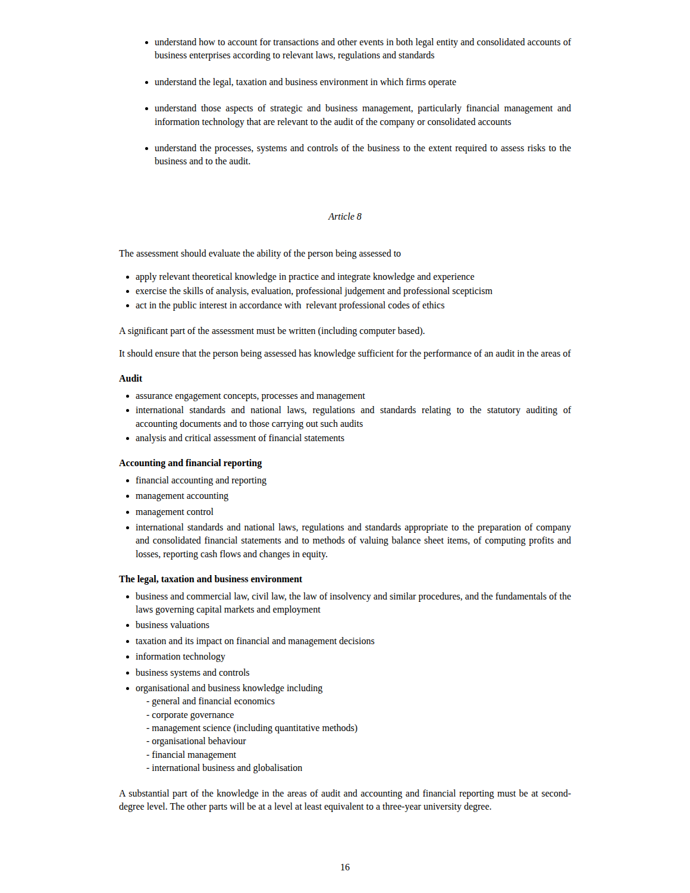understand how to account for transactions and other events in both legal entity and consolidated accounts of business enterprises according to relevant laws, regulations and standards
understand the legal, taxation and business environment in which firms operate
understand those aspects of strategic and business management, particularly financial management and information technology that are relevant to the audit of the company or consolidated accounts
understand the processes, systems and controls of the business to the extent required to assess risks to the business and to the audit.
Article 8
The assessment should evaluate the ability of the person being assessed to
apply relevant theoretical knowledge in practice and integrate knowledge and experience
exercise the skills of analysis, evaluation, professional judgement and professional scepticism
act in the public interest in accordance with relevant professional codes of ethics
A significant part of the assessment must be written (including computer based).
It should ensure that the person being assessed has knowledge sufficient for the performance of an audit in the areas of
Audit
assurance engagement concepts, processes and management
international standards and national laws, regulations and standards relating to the statutory auditing of accounting documents and to those carrying out such audits
analysis and critical assessment of financial statements
Accounting and financial reporting
financial accounting and reporting
management accounting
management control
international standards and national laws, regulations and standards appropriate to the preparation of company and consolidated financial statements and to methods of valuing balance sheet items, of computing profits and losses, reporting cash flows and changes in equity.
The legal, taxation and business environment
business and commercial law, civil law, the law of insolvency and similar procedures, and the fundamentals of the laws governing capital markets and employment
business valuations
taxation and its impact on financial and management decisions
information technology
business systems and controls
organisational and business knowledge including
- general and financial economics
- corporate governance
- management science (including quantitative methods)
- organisational behaviour
- financial management
- international business and globalisation
A substantial part of the knowledge in the areas of audit and accounting and financial reporting must be at second-degree level. The other parts will be at a level at least equivalent to a three-year university degree.
16